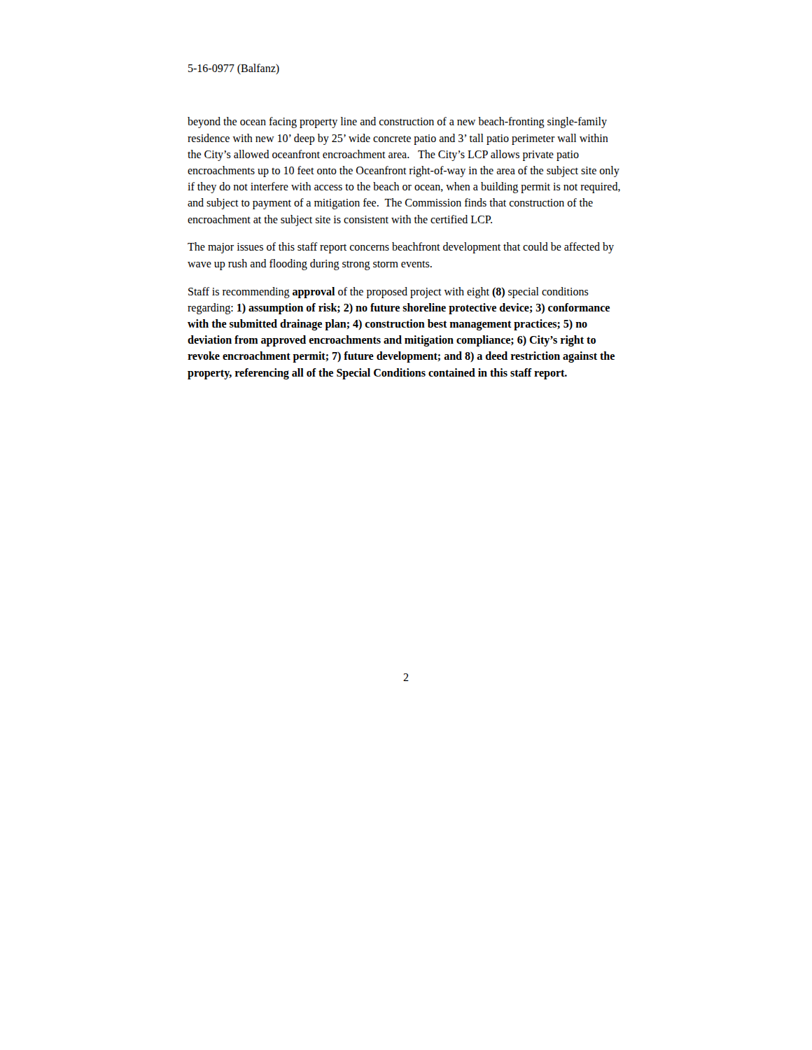5-16-0977 (Balfanz)
beyond the ocean facing property line and construction of a new beach-fronting single-family residence with new 10’ deep by 25’ wide concrete patio and 3’ tall patio perimeter wall within the City’s allowed oceanfront encroachment area. The City’s LCP allows private patio encroachments up to 10 feet onto the Oceanfront right-of-way in the area of the subject site only if they do not interfere with access to the beach or ocean, when a building permit is not required, and subject to payment of a mitigation fee. The Commission finds that construction of the encroachment at the subject site is consistent with the certified LCP.
The major issues of this staff report concerns beachfront development that could be affected by wave up rush and flooding during strong storm events.
Staff is recommending approval of the proposed project with eight (8) special conditions regarding: 1) assumption of risk; 2) no future shoreline protective device; 3) conformance with the submitted drainage plan; 4) construction best management practices; 5) no deviation from approved encroachments and mitigation compliance; 6) City’s right to revoke encroachment permit; 7) future development; and 8) a deed restriction against the property, referencing all of the Special Conditions contained in this staff report.
2